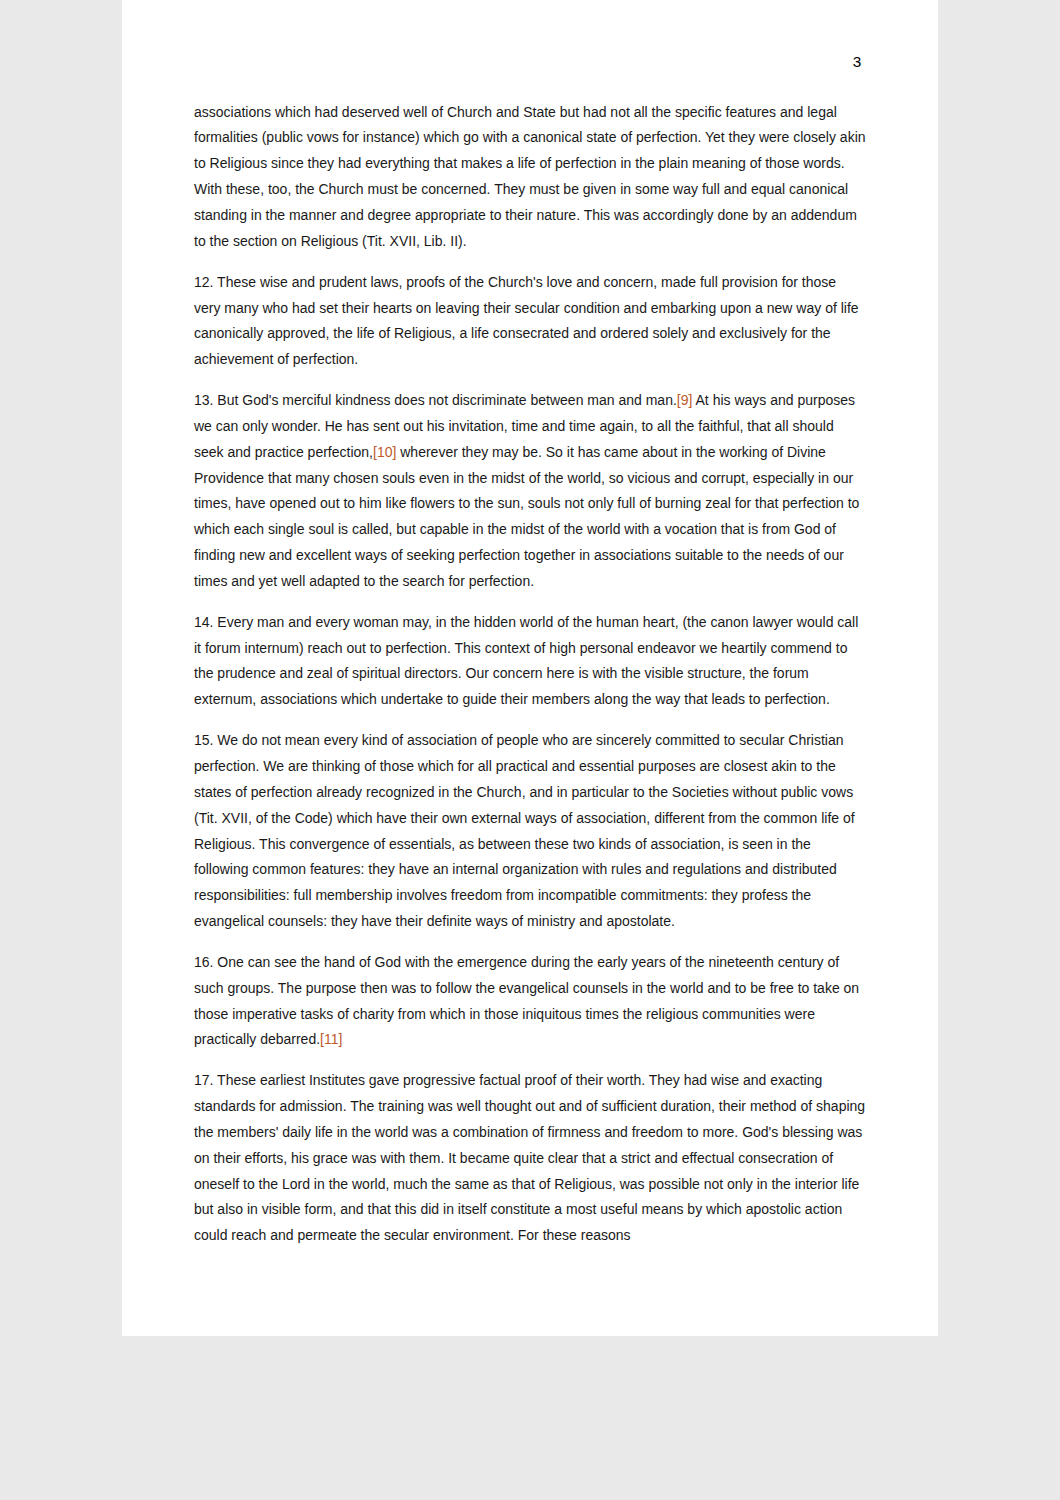3
associations which had deserved well of Church and State but had not all the specific features and legal formalities (public vows for instance) which go with a canonical state of perfection. Yet they were closely akin to Religious since they had everything that makes a life of perfection in the plain meaning of those words. With these, too, the Church must be concerned. They must be given in some way full and equal canonical standing in the manner and degree appropriate to their nature. This was accordingly done by an addendum to the section on Religious (Tit. XVII, Lib. II).
12. These wise and prudent laws, proofs of the Church's love and concern, made full provision for those very many who had set their hearts on leaving their secular condition and embarking upon a new way of life canonically approved, the life of Religious, a life consecrated and ordered solely and exclusively for the achievement of perfection.
13. But God's merciful kindness does not discriminate between man and man.[9] At his ways and purposes we can only wonder. He has sent out his invitation, time and time again, to all the faithful, that all should seek and practice perfection,[10] wherever they may be. So it has came about in the working of Divine Providence that many chosen souls even in the midst of the world, so vicious and corrupt, especially in our times, have opened out to him like flowers to the sun, souls not only full of burning zeal for that perfection to which each single soul is called, but capable in the midst of the world with a vocation that is from God of finding new and excellent ways of seeking perfection together in associations suitable to the needs of our times and yet well adapted to the search for perfection.
14. Every man and every woman may, in the hidden world of the human heart, (the canon lawyer would call it forum internum) reach out to perfection. This context of high personal endeavor we heartily commend to the prudence and zeal of spiritual directors. Our concern here is with the visible structure, the forum externum, associations which undertake to guide their members along the way that leads to perfection.
15. We do not mean every kind of association of people who are sincerely committed to secular Christian perfection. We are thinking of those which for all practical and essential purposes are closest akin to the states of perfection already recognized in the Church, and in particular to the Societies without public vows (Tit. XVII, of the Code) which have their own external ways of association, different from the common life of Religious. This convergence of essentials, as between these two kinds of association, is seen in the following common features: they have an internal organization with rules and regulations and distributed responsibilities: full membership involves freedom from incompatible commitments: they profess the evangelical counsels: they have their definite ways of ministry and apostolate.
16. One can see the hand of God with the emergence during the early years of the nineteenth century of such groups. The purpose then was to follow the evangelical counsels in the world and to be free to take on those imperative tasks of charity from which in those iniquitous times the religious communities were practically debarred.[11]
17. These earliest Institutes gave progressive factual proof of their worth. They had wise and exacting standards for admission. The training was well thought out and of sufficient duration, their method of shaping the members' daily life in the world was a combination of firmness and freedom to more. God's blessing was on their efforts, his grace was with them. It became quite clear that a strict and effectual consecration of oneself to the Lord in the world, much the same as that of Religious, was possible not only in the interior life but also in visible form, and that this did in itself constitute a most useful means by which apostolic action could reach and permeate the secular environment. For these reasons